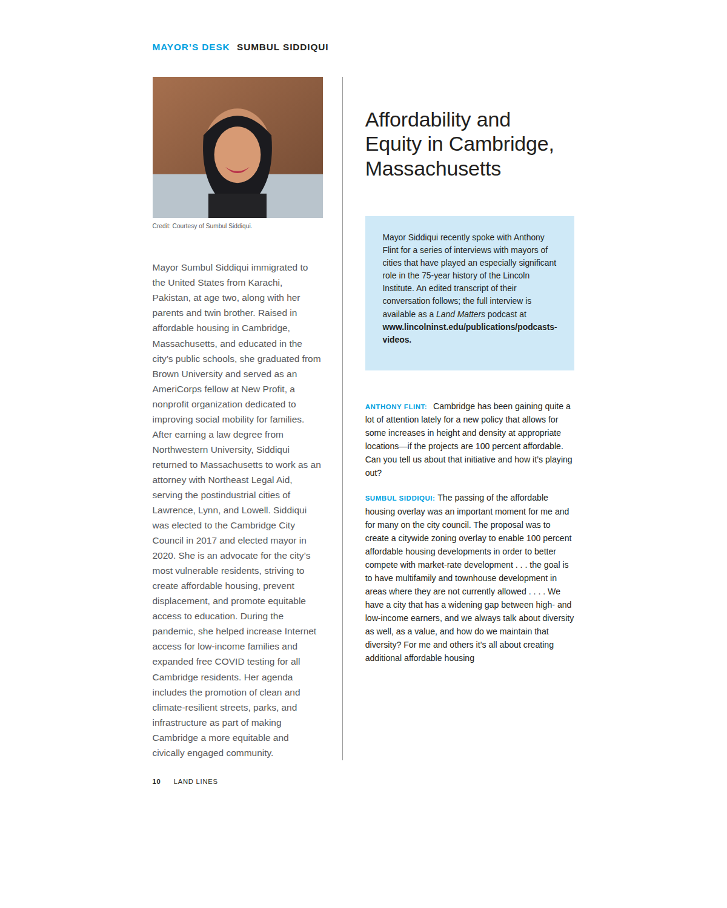MAYOR’S DESK SUMBUL SIDDIQUI
Credit: Courtesy of Sumbul Siddiqui.
Mayor Sumbul Siddiqui immigrated to the United States from Karachi, Pakistan, at age two, along with her parents and twin brother. Raised in affordable housing in Cambridge, Massachusetts, and educated in the city’s public schools, she graduated from Brown University and served as an AmeriCorps fellow at New Profit, a nonprofit organization dedicated to improving social mobility for families. After earning a law degree from Northwestern University, Siddiqui returned to Massachusetts to work as an attorney with Northeast Legal Aid, serving the postindustrial cities of Lawrence, Lynn, and Lowell. Siddiqui was elected to the Cambridge City Council in 2017 and elected mayor in 2020. She is an advocate for the city’s most vulnerable residents, striving to create affordable housing, prevent displacement, and promote equitable access to education. During the pandemic, she helped increase Internet access for low-income families and expanded free COVID testing for all Cambridge residents. Her agenda includes the promotion of clean and climate-resilient streets, parks, and infrastructure as part of making Cambridge a more equitable and civically engaged community.
Affordability and
Equity in Cambridge,
Massachusetts
Mayor Siddiqui recently spoke with Anthony Flint for a series of interviews with mayors of cities that have played an especially significant role in the 75-year history of the Lincoln Institute. An edited transcript of their conversation follows; the full interview is available as a Land Matters podcast at www.lincolninst.edu/publications/podcasts-videos.
ANTHONY FLINT: Cambridge has been gaining quite a lot of attention lately for a new policy that allows for some increases in height and density at appropriate locations—if the projects are 100 percent affordable. Can you tell us about that initiative and how it’s playing out?
SUMBUL SIDDIQUI: The passing of the affordable housing overlay was an important moment for me and for many on the city council. The proposal was to create a citywide zoning overlay to enable 100 percent affordable housing developments in order to better compete with market-rate development . . . the goal is to have multifamily and townhouse development in areas where they are not currently allowed . . . . We have a city that has a widening gap between high- and low-income earners, and we always talk about diversity as well, as a value, and how do we maintain that diversity? For me and others it’s all about creating additional affordable housing
10 LAND LINES